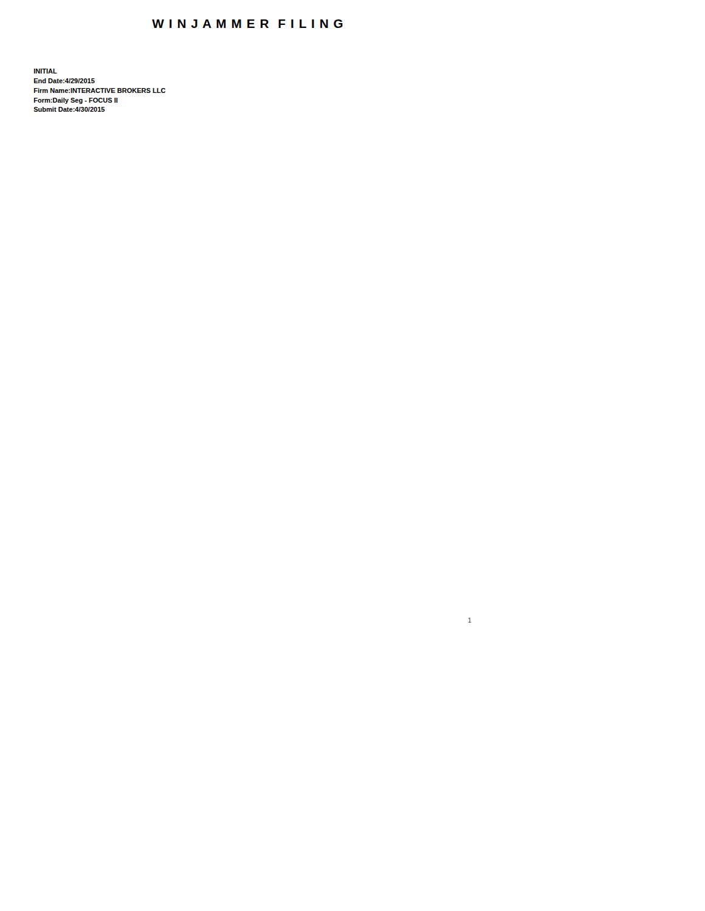W I N J A M M E R F I L I N G
INITIAL
End Date:4/29/2015
Firm Name:INTERACTIVE BROKERS LLC
Form:Daily Seg - FOCUS II
Submit Date:4/30/2015
1